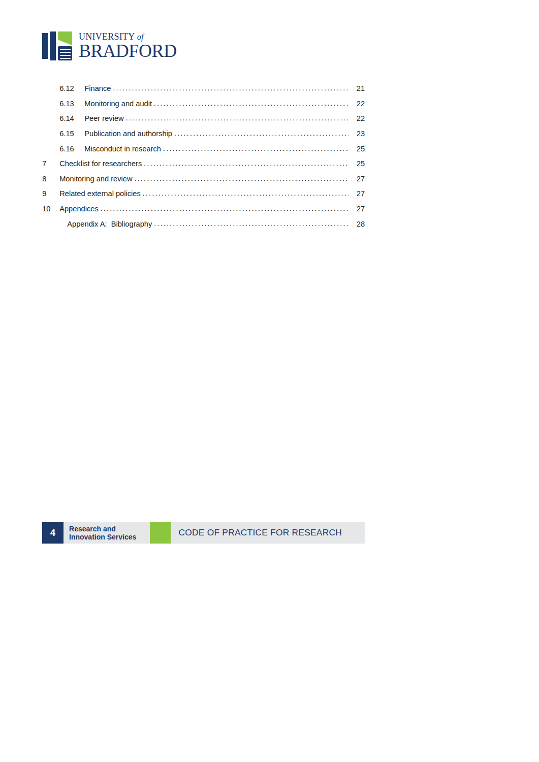UNIVERSITY of
BRADFORD
6.12 Finance ........................................................................................................................... 21
6.13 Monitoring and audit ....................................................................................................... 22
6.14 Peer review .................................................................................................................. 22
6.15 Publication and authorship .............................................................................................. 23
6.16 Misconduct in research .................................................................................................... 25
7 Checklist for researchers ............................................................................................................. 25
8 Monitoring and review .............................................................................................................. 27
9 Related external policies ............................................................................................................. 27
10 Appendices ......................................................................................................................... 27
Appendix A: Bibliography ......................................................................................................... 28
4
Research and Innovation Services
CODE OF PRACTICE FOR RESEARCH